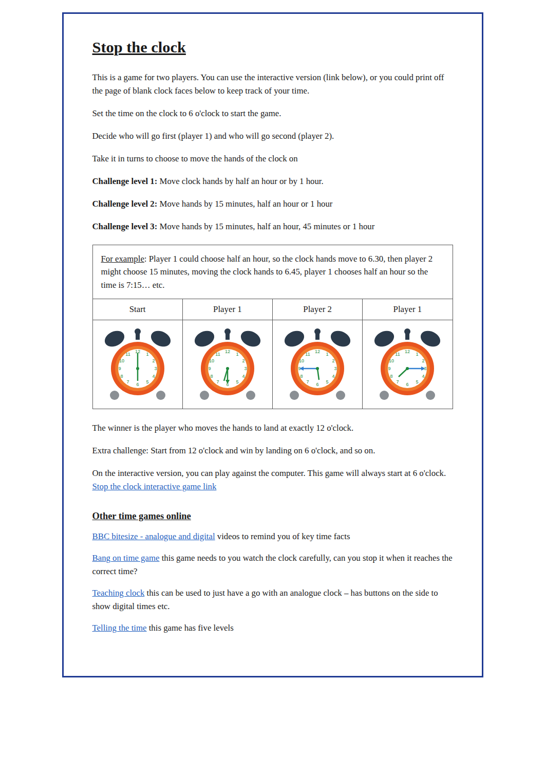Stop the clock
This is a game for two players. You can use the interactive version (link below), or you could print off the page of blank clock faces below to keep track of your time.
Set the time on the clock to 6 o'clock to start the game.
Decide who will go first (player 1) and who will go second (player 2).
Take it in turns to choose to move the hands of the clock on
Challenge level 1: Move clock hands by half an hour or by 1 hour.
Challenge level 2: Move hands by 15 minutes, half an hour or 1 hour
Challenge level 3: Move hands by 15 minutes, half an hour, 45 minutes or 1 hour
| For example : Player 1 could choose half an hour, so the clock hands move to 6.30, then player 2 might choose 15 minutes, moving the clock hands to 6.45, player 1 chooses half an hour so the time is 7:15… etc. |
| Start | Player 1 | Player 2 | Player 1 |
| 12 1 2 3 4 5 6 7 8 9 10 11 | 12 1 2 3 4 5 6 7 8 9 10 11 | 12 1 2 3 4 5 6 7 8 9 10 11 | 12 1 2 3 4 5 6 7 8 9 10 11 |
The winner is the player who moves the hands to land at exactly 12 o'clock.
Extra challenge: Start from 12 o'clock and win by landing on 6 o'clock, and so on.
On the interactive version, you can play against the computer. This game will always start at 6 o'clock. Stop the clock interactive game link
Other time games online
BBC bitesize - analogue and digital videos to remind you of key time facts
Bang on time game this game needs to you watch the clock carefully, can you stop it when it reaches the correct time?
Teaching clock this can be used to just have a go with an analogue clock – has buttons on the side to show digital times etc.
Telling the time this game has five levels